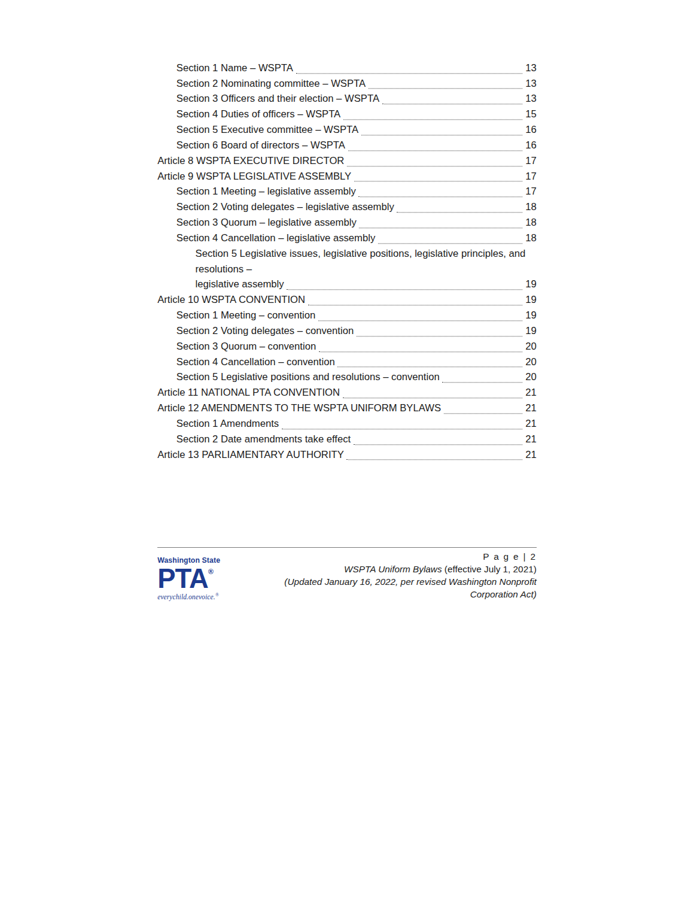Section 1 Name – WSPTA 13
Section 2 Nominating committee – WSPTA 13
Section 3 Officers and their election – WSPTA 13
Section 4 Duties of officers – WSPTA 15
Section 5 Executive committee – WSPTA 16
Section 6 Board of directors – WSPTA 16
Article 8 WSPTA EXECUTIVE DIRECTOR 17
Article 9 WSPTA LEGISLATIVE ASSEMBLY 17
Section 1 Meeting – legislative assembly 17
Section 2 Voting delegates – legislative assembly 18
Section 3 Quorum – legislative assembly 18
Section 4 Cancellation – legislative assembly 18
Section 5 Legislative issues, legislative positions, legislative principles, and resolutions – legislative assembly 19
Article 10 WSPTA CONVENTION 19
Section 1 Meeting – convention 19
Section 2 Voting delegates – convention 19
Section 3 Quorum – convention 20
Section 4 Cancellation – convention 20
Section 5 Legislative positions and resolutions – convention 20
Article 11 NATIONAL PTA CONVENTION 21
Article 12 AMENDMENTS TO THE WSPTA UNIFORM BYLAWS 21
Section 1 Amendments 21
Section 2 Date amendments take effect 21
Article 13 PARLIAMENTARY AUTHORITY 21
Washington State
PTA®
everychild.onevoice.®
P a g e | 2
WSPTA Uniform Bylaws (effective July 1, 2021)
(Updated January 16, 2022, per revised Washington Nonprofit Corporation Act)